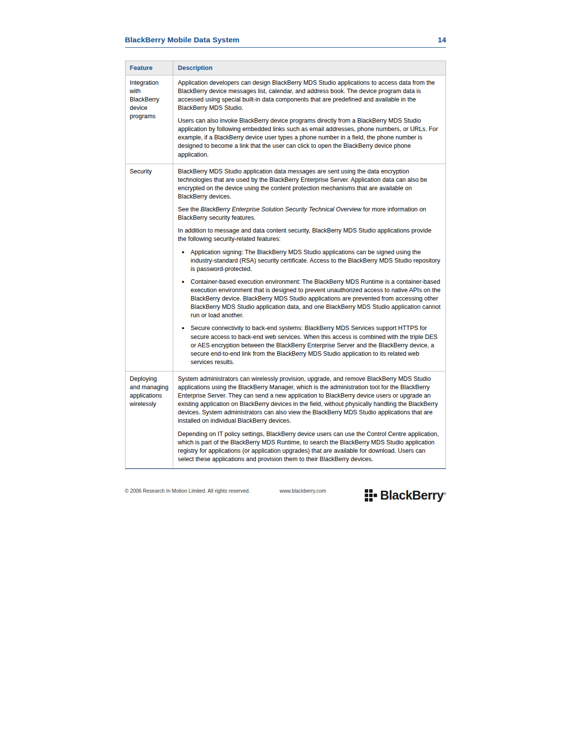BlackBerry Mobile Data System
14
| Feature | Description |
| --- | --- |
| Integration with BlackBerry device programs | Application developers can design BlackBerry MDS Studio applications to access data from the BlackBerry device messages list, calendar, and address book. The device program data is accessed using special built-in data components that are predefined and available in the BlackBerry MDS Studio. Users can also invoke BlackBerry device programs directly from a BlackBerry MDS Studio application by following embedded links such as email addresses, phone numbers, or URLs. For example, if a BlackBerry device user types a phone number in a field, the phone number is designed to become a link that the user can click to open the BlackBerry device phone application. |
| Security | BlackBerry MDS Studio application data messages are sent using the data encryption technologies that are used by the BlackBerry Enterprise Server. Application data can also be encrypted on the device using the content protection mechanisms that are available on BlackBerry devices. See the BlackBerry Enterprise Solution Security Technical Overview for more information on BlackBerry security features. In addition to message and data content security, BlackBerry MDS Studio applications provide the following security-related features: Application signing: The BlackBerry MDS Studio applications can be signed using the industry-standard (RSA) security certificate. Access to the BlackBerry MDS Studio repository is password-protected. Container-based execution environment: The BlackBerry MDS Runtime is a container-based execution environment that is designed to prevent unauthorized access to native APIs on the BlackBerry device. BlackBerry MDS Studio applications are prevented from accessing other BlackBerry MDS Studio application data, and one BlackBerry MDS Studio application cannot run or load another. Secure connectivity to back-end systems: BlackBerry MDS Services support HTTPS for secure access to back-end web services. When this access is combined with the triple DES or AES encryption between the BlackBerry Enterprise Server and the BlackBerry device, a secure end-to-end link from the BlackBerry MDS Studio application to its related web services results. |
| Deploying and managing applications wirelessly | System administrators can wirelessly provision, upgrade, and remove BlackBerry MDS Studio applications using the BlackBerry Manager, which is the administration tool for the BlackBerry Enterprise Server. They can send a new application to BlackBerry device users or upgrade an existing application on BlackBerry devices in the field, without physically handling the BlackBerry devices. System administrators can also view the BlackBerry MDS Studio applications that are installed on individual BlackBerry devices. Depending on IT policy settings, BlackBerry device users can use the Control Centre application, which is part of the BlackBerry MDS Runtime, to search the BlackBerry MDS Studio application registry for applications (or application upgrades) that are available for download. Users can select these applications and provision them to their BlackBerry devices. |
© 2006 Research In Motion Limited. All rights reserved. www.blackberry.com
BlackBerry®